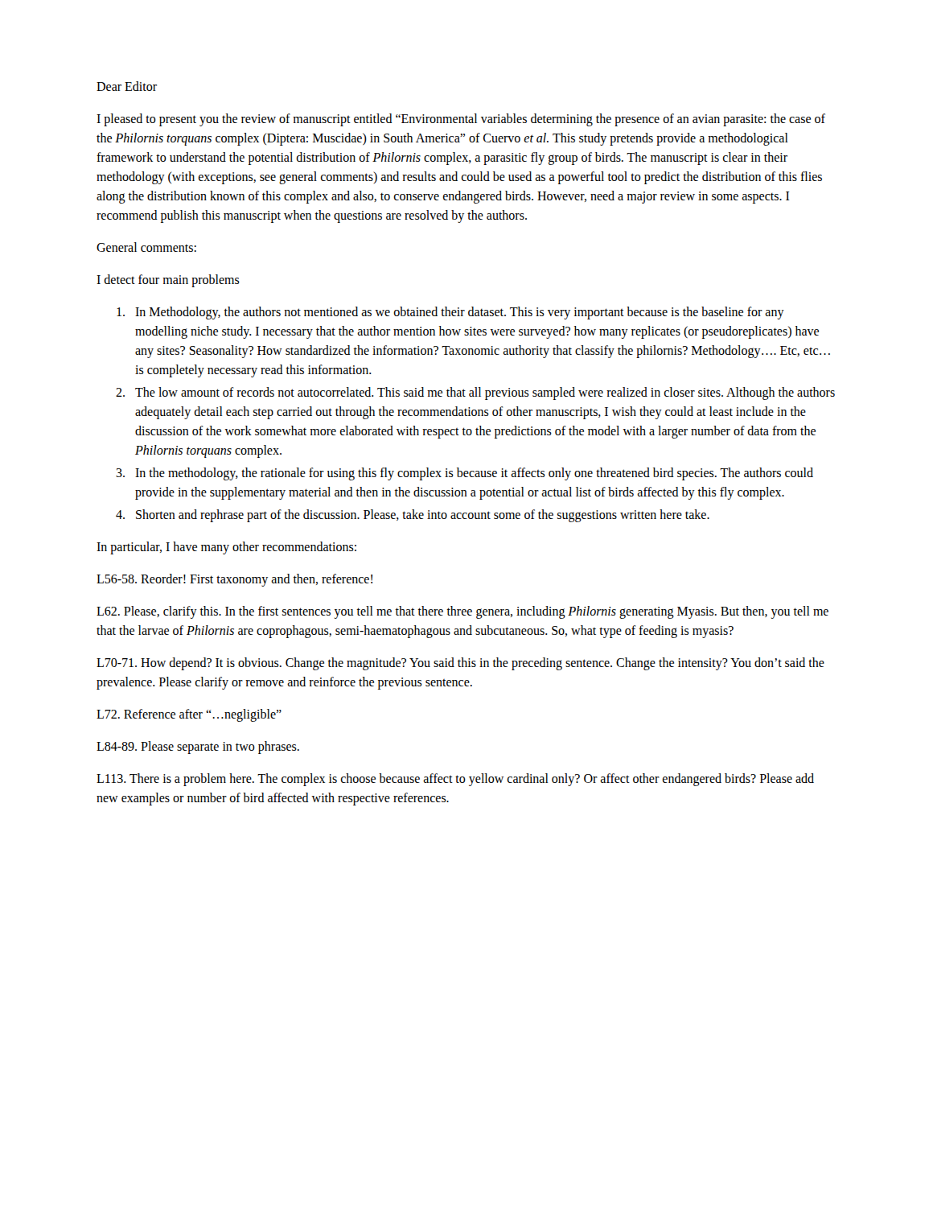Dear Editor
I pleased to present you the review of manuscript entitled “Environmental variables determining the presence of an avian parasite: the case of the Philornis torquans complex (Diptera: Muscidae) in South America” of Cuervo et al. This study pretends provide a methodological framework to understand the potential distribution of Philornis complex, a parasitic fly group of birds. The manuscript is clear in their methodology (with exceptions, see general comments) and results and could be used as a powerful tool to predict the distribution of this flies along the distribution known of this complex and also, to conserve endangered birds. However, need a major review in some aspects. I recommend publish this manuscript when the questions are resolved by the authors.
General comments:
I detect four main problems
In Methodology, the authors not mentioned as we obtained their dataset. This is very important because is the baseline for any modelling niche study. I necessary that the author mention how sites were surveyed? how many replicates (or pseudoreplicates) have any sites? Seasonality? How standardized the information? Taxonomic authority that classify the philornis? Methodology…. Etc, etc… is completely necessary read this information.
The low amount of records not autocorrelated. This said me that all previous sampled were realized in closer sites. Although the authors adequately detail each step carried out through the recommendations of other manuscripts, I wish they could at least include in the discussion of the work somewhat more elaborated with respect to the predictions of the model with a larger number of data from the Philornis torquans complex.
In the methodology, the rationale for using this fly complex is because it affects only one threatened bird species. The authors could provide in the supplementary material and then in the discussion a potential or actual list of birds affected by this fly complex.
Shorten and rephrase part of the discussion. Please, take into account some of the suggestions written here take.
In particular, I have many other recommendations:
L56-58. Reorder! First taxonomy and then, reference!
L62. Please, clarify this. In the first sentences you tell me that there three genera, including Philornis generating Myasis. But then, you tell me that the larvae of Philornis are coprophagous, semi-haematophagous and subcutaneous. So, what type of feeding is myasis?
L70-71. How depend? It is obvious. Change the magnitude? You said this in the preceding sentence. Change the intensity? You don’t said the prevalence. Please clarify or remove and reinforce the previous sentence.
L72. Reference after “…negligible”
L84-89. Please separate in two phrases.
L113. There is a problem here. The complex is choose because affect to yellow cardinal only? Or affect other endangered birds? Please add new examples or number of bird affected with respective references.